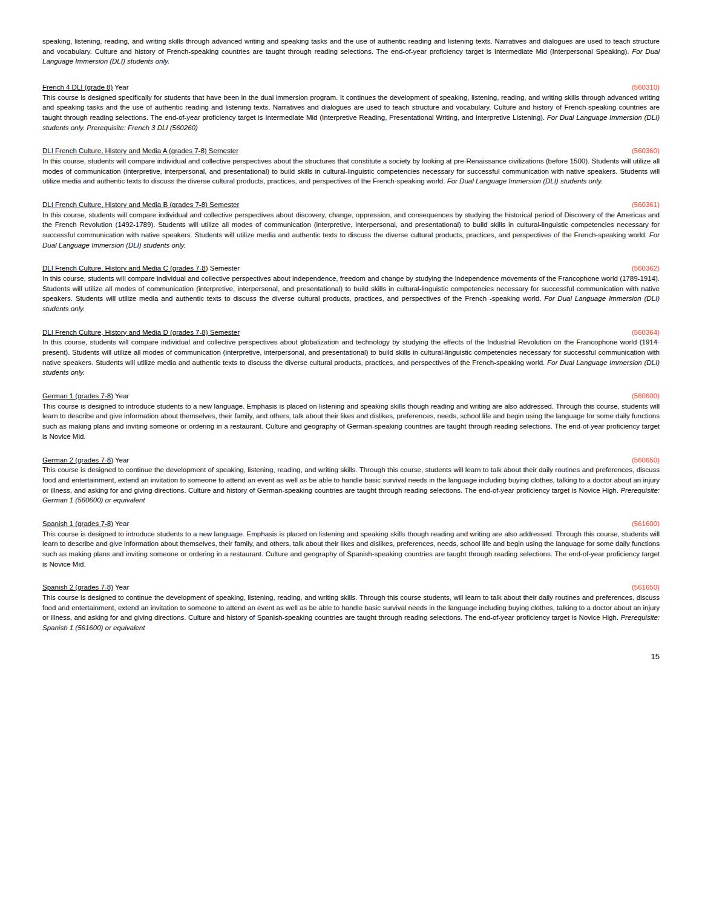speaking, listening, reading, and writing skills through advanced writing and speaking tasks and the use of authentic reading and listening texts. Narratives and dialogues are used to teach structure and vocabulary. Culture and history of French-speaking countries are taught through reading selections. The end-of-year proficiency target is Intermediate Mid (Interpersonal Speaking). For Dual Language Immersion (DLI) students only.
French 4 DLI (grade 8) Year (560310)
This course is designed specifically for students that have been in the dual immersion program. It continues the development of speaking, listening, reading, and writing skills through advanced writing and speaking tasks and the use of authentic reading and listening texts. Narratives and dialogues are used to teach structure and vocabulary. Culture and history of French-speaking countries are taught through reading selections. The end-of-year proficiency target is Intermediate Mid (Interpretive Reading, Presentational Writing, and Interpretive Listening). For Dual Language Immersion (DLI) students only. Prerequisite: French 3 DLI (560260)
DLI French Culture, History and Media A (grades 7-8) Semester (560360)
In this course, students will compare individual and collective perspectives about the structures that constitute a society by looking at pre-Renaissance civilizations (before 1500). Students will utilize all modes of communication (interpretive, interpersonal, and presentational) to build skills in cultural-linguistic competencies necessary for successful communication with native speakers. Students will utilize media and authentic texts to discuss the diverse cultural products, practices, and perspectives of the French-speaking world. For Dual Language Immersion (DLI) students only.
DLI French Culture, History and Media B (grades 7-8) Semester (560361)
In this course, students will compare individual and collective perspectives about discovery, change, oppression, and consequences by studying the historical period of Discovery of the Americas and the French Revolution (1492-1789). Students will utilize all modes of communication (interpretive, interpersonal, and presentational) to build skills in cultural-linguistic competencies necessary for successful communication with native speakers. Students will utilize media and authentic texts to discuss the diverse cultural products, practices, and perspectives of the French-speaking world. For Dual Language Immersion (DLI) students only.
DLI French Culture, History and Media C (grades 7-8) Semester (560362)
In this course, students will compare individual and collective perspectives about independence, freedom and change by studying the Independence movements of the Francophone world (1789-1914). Students will utilize all modes of communication (interpretive, interpersonal, and presentational) to build skills in cultural-linguistic competencies necessary for successful communication with native speakers. Students will utilize media and authentic texts to discuss the diverse cultural products, practices, and perspectives of the French -speaking world. For Dual Language Immersion (DLI) students only.
DLI French Culture, History and Media D (grades 7-8) Semester (560364)
In this course, students will compare individual and collective perspectives about globalization and technology by studying the effects of the Industrial Revolution on the Francophone world (1914-present). Students will utilize all modes of communication (interpretive, interpersonal, and presentational) to build skills in cultural-linguistic competencies necessary for successful communication with native speakers. Students will utilize media and authentic texts to discuss the diverse cultural products, practices, and perspectives of the French-speaking world. For Dual Language Immersion (DLI) students only.
German 1 (grades 7-8) Year (560600)
This course is designed to introduce students to a new language. Emphasis is placed on listening and speaking skills though reading and writing are also addressed. Through this course, students will learn to describe and give information about themselves, their family, and others, talk about their likes and dislikes, preferences, needs, school life and begin using the language for some daily functions such as making plans and inviting someone or ordering in a restaurant. Culture and geography of German-speaking countries are taught through reading selections. The end-of-year proficiency target is Novice Mid.
German 2 (grades 7-8) Year (560650)
This course is designed to continue the development of speaking, listening, reading, and writing skills. Through this course, students will learn to talk about their daily routines and preferences, discuss food and entertainment, extend an invitation to someone to attend an event as well as be able to handle basic survival needs in the language including buying clothes, talking to a doctor about an injury or illness, and asking for and giving directions. Culture and history of German-speaking countries are taught through reading selections. The end-of-year proficiency target is Novice High. Prerequisite: German 1 (560600) or equivalent
Spanish 1 (grades 7-8) Year (561600)
This course is designed to introduce students to a new language. Emphasis is placed on listening and speaking skills though reading and writing are also addressed. Through this course, students will learn to describe and give information about themselves, their family, and others, talk about their likes and dislikes, preferences, needs, school life and begin using the language for some daily functions such as making plans and inviting someone or ordering in a restaurant. Culture and geography of Spanish-speaking countries are taught through reading selections. The end-of-year proficiency target is Novice Mid.
Spanish 2 (grades 7-8) Year (561650)
This course is designed to continue the development of speaking, listening, reading, and writing skills. Through this course students, will learn to talk about their daily routines and preferences, discuss food and entertainment, extend an invitation to someone to attend an event as well as be able to handle basic survival needs in the language including buying clothes, talking to a doctor about an injury or illness, and asking for and giving directions. Culture and history of Spanish-speaking countries are taught through reading selections. The end-of-year proficiency target is Novice High. Prerequisite: Spanish 1 (561600) or equivalent
15